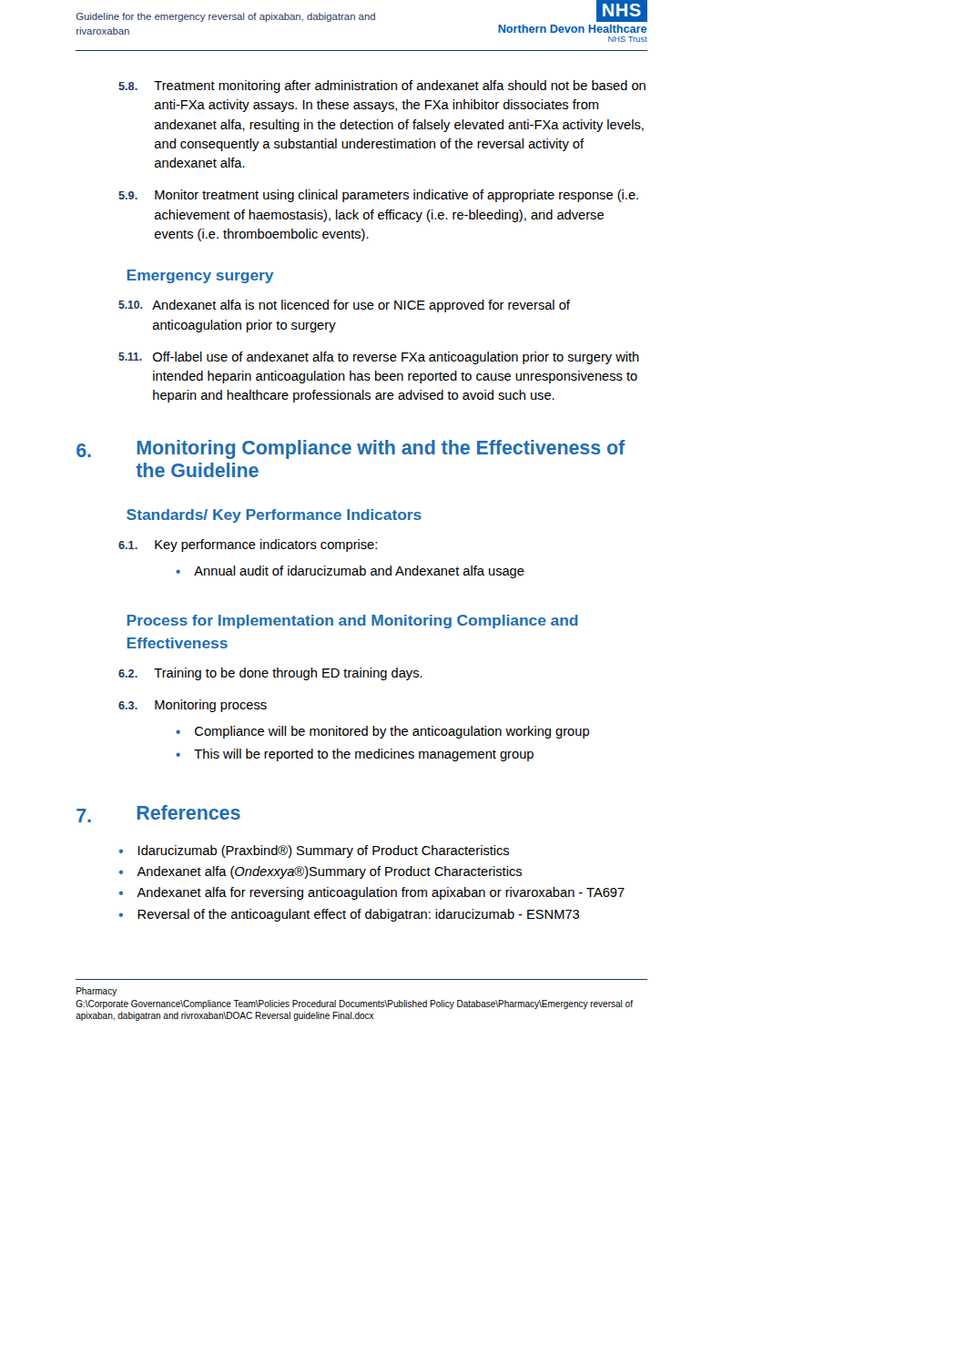Guideline for the emergency reversal of apixaban, dabigatran and rivaroxaban
NHS Northern Devon Healthcare NHS Trust
5.8.
Treatment monitoring after administration of andexanet alfa should not be based on anti-FXa activity assays. In these assays, the FXa inhibitor dissociates from andexanet alfa, resulting in the detection of falsely elevated anti-FXa activity levels, and consequently a substantial underestimation of the reversal activity of andexanet alfa.
5.9.
Monitor treatment using clinical parameters indicative of appropriate response (i.e. achievement of haemostasis), lack of efficacy (i.e. re-bleeding), and adverse events (i.e. thromboembolic events).
Emergency surgery
5.10.
Andexanet alfa is not licenced for use or NICE approved for reversal of anticoagulation prior to surgery
5.11.
Off-label use of andexanet alfa to reverse FXa anticoagulation prior to surgery with intended heparin anticoagulation has been reported to cause unresponsiveness to heparin and healthcare professionals are advised to avoid such use.
6.
Monitoring Compliance with and the Effectiveness of the Guideline
Standards/ Key Performance Indicators
6.1.
Key performance indicators comprise:
Annual audit of idarucizumab and Andexanet alfa usage
Process for Implementation and Monitoring Compliance and Effectiveness
6.2.
Training to be done through ED training days.
6.3.
Monitoring process
Compliance will be monitored by the anticoagulation working group
This will be reported to the medicines management group
7.
References
Idarucizumab (Praxbind®) Summary of Product Characteristics
Andexanet alfa (Ondexxya®)Summary of Product Characteristics
Andexanet alfa for reversing anticoagulation from apixaban or rivaroxaban - TA697
Reversal of the anticoagulant effect of dabigatran: idarucizumab - ESNM73
Pharmacy
G:\Corporate Governance\Compliance Team\Policies Procedural Documents\Published Policy Database\Pharmacy\Emergency reversal of apixaban, dabigatran and rivroxaban\DOAC Reversal guideline Final.docx